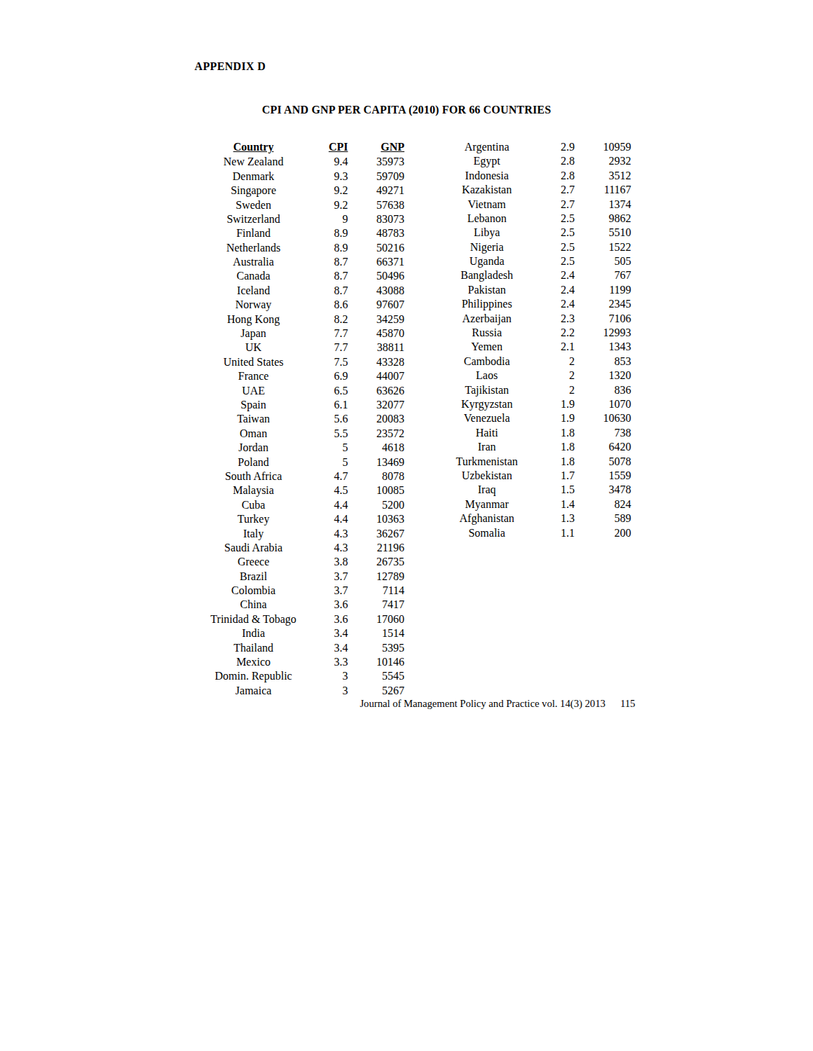APPENDIX D
CPI AND GNP PER CAPITA (2010) FOR 66 COUNTRIES
| Country | CPI | GNP |
| --- | --- | --- |
| New Zealand | 9.4 | 35973 |
| Denmark | 9.3 | 59709 |
| Singapore | 9.2 | 49271 |
| Sweden | 9.2 | 57638 |
| Switzerland | 9 | 83073 |
| Finland | 8.9 | 48783 |
| Netherlands | 8.9 | 50216 |
| Australia | 8.7 | 66371 |
| Canada | 8.7 | 50496 |
| Iceland | 8.7 | 43088 |
| Norway | 8.6 | 97607 |
| Hong Kong | 8.2 | 34259 |
| Japan | 7.7 | 45870 |
| UK | 7.7 | 38811 |
| United States | 7.5 | 43328 |
| France | 6.9 | 44007 |
| UAE | 6.5 | 63626 |
| Spain | 6.1 | 32077 |
| Taiwan | 5.6 | 20083 |
| Oman | 5.5 | 23572 |
| Jordan | 5 | 4618 |
| Poland | 5 | 13469 |
| South Africa | 4.7 | 8078 |
| Malaysia | 4.5 | 10085 |
| Cuba | 4.4 | 5200 |
| Turkey | 4.4 | 10363 |
| Italy | 4.3 | 36267 |
| Saudi Arabia | 4.3 | 21196 |
| Greece | 3.8 | 26735 |
| Brazil | 3.7 | 12789 |
| Colombia | 3.7 | 7114 |
| China | 3.6 | 7417 |
| Trinidad & Tobago | 3.6 | 17060 |
| India | 3.4 | 1514 |
| Thailand | 3.4 | 5395 |
| Mexico | 3.3 | 10146 |
| Domin. Republic | 3 | 5545 |
| Jamaica | 3 | 5267 |
| Argentina | 2.9 | 10959 |
| Egypt | 2.8 | 2932 |
| Indonesia | 2.8 | 3512 |
| Kazakistan | 2.7 | 11167 |
| Vietnam | 2.7 | 1374 |
| Lebanon | 2.5 | 9862 |
| Libya | 2.5 | 5510 |
| Nigeria | 2.5 | 1522 |
| Uganda | 2.5 | 505 |
| Bangladesh | 2.4 | 767 |
| Pakistan | 2.4 | 1199 |
| Philippines | 2.4 | 2345 |
| Azerbaijan | 2.3 | 7106 |
| Russia | 2.2 | 12993 |
| Yemen | 2.1 | 1343 |
| Cambodia | 2 | 853 |
| Laos | 2 | 1320 |
| Tajikistan | 2 | 836 |
| Kyrgyzstan | 1.9 | 1070 |
| Venezuela | 1.9 | 10630 |
| Haiti | 1.8 | 738 |
| Iran | 1.8 | 6420 |
| Turkmenistan | 1.8 | 5078 |
| Uzbekistan | 1.7 | 1559 |
| Iraq | 1.5 | 3478 |
| Myanmar | 1.4 | 824 |
| Afghanistan | 1.3 | 589 |
| Somalia | 1.1 | 200 |
Journal of Management Policy and Practice vol. 14(3) 2013115